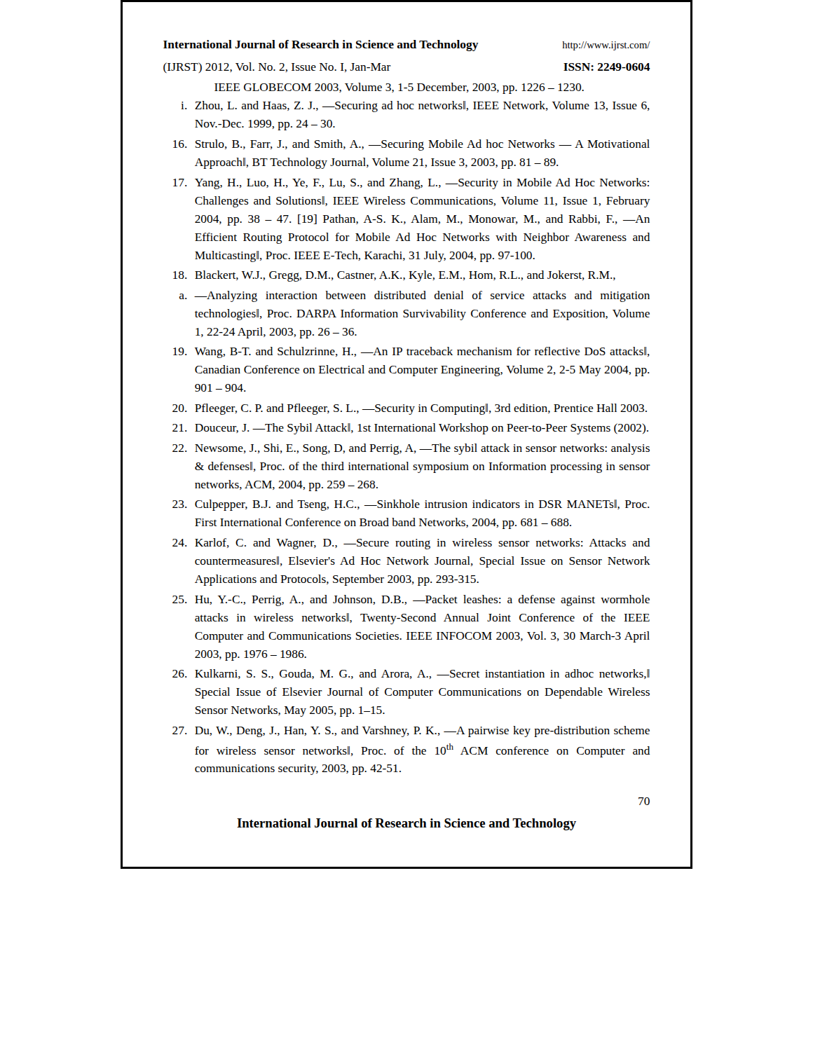International Journal of Research in Science and Technology http://www.ijrst.com/
(IJRST) 2012, Vol. No. 2, Issue No. I, Jan-Mar ISSN: 2249-0604
IEEE GLOBECOM 2003, Volume 3, 1-5 December, 2003, pp. 1226 – 1230.
i. Zhou, L. and Haas, Z. J., ―Securing ad hoc networks‖, IEEE Network, Volume 13, Issue 6, Nov.-Dec. 1999, pp. 24 – 30.
16. Strulo, B., Farr, J., and Smith, A., ―Securing Mobile Ad hoc Networks — A Motivational Approach‖, BT Technology Journal, Volume 21, Issue 3, 2003, pp. 81 – 89.
17. Yang, H., Luo, H., Ye, F., Lu, S., and Zhang, L., ―Security in Mobile Ad Hoc Networks: Challenges and Solutions‖, IEEE Wireless Communications, Volume 11, Issue 1, February 2004, pp. 38 – 47. [19] Pathan, A-S. K., Alam, M., Monowar, M., and Rabbi, F., ―An Efficient Routing Protocol for Mobile Ad Hoc Networks with Neighbor Awareness and Multicasting‖, Proc. IEEE E-Tech, Karachi, 31 July, 2004, pp. 97-100.
18. Blackert, W.J., Gregg, D.M., Castner, A.K., Kyle, E.M., Hom, R.L., and Jokerst, R.M.,
a.―Analyzing interaction between distributed denial of service attacks and mitigation technologies‖, Proc. DARPA Information Survivability Conference and Exposition, Volume 1, 22-24 April, 2003, pp. 26 – 36.
19. Wang, B-T. and Schulzrinne, H., ―An IP traceback mechanism for reflective DoS attacks‖, Canadian Conference on Electrical and Computer Engineering, Volume 2, 2-5 May 2004, pp. 901 – 904.
20. Pfleeger, C. P. and Pfleeger, S. L., ―Security in Computing‖, 3rd edition, Prentice Hall 2003.
21. Douceur, J. ―The Sybil Attack‖, 1st International Workshop on Peer-to-Peer Systems (2002).
22. Newsome, J., Shi, E., Song, D, and Perrig, A, ―The sybil attack in sensor networks: analysis & defenses‖, Proc. of the third international symposium on Information processing in sensor networks, ACM, 2004, pp. 259 – 268.
23. Culpepper, B.J. and Tseng, H.C., ―Sinkhole intrusion indicators in DSR MANETs‖, Proc. First International Conference on Broad band Networks, 2004, pp. 681 – 688.
24. Karlof, C. and Wagner, D., ―Secure routing in wireless sensor networks: Attacks and countermeasures‖, Elsevier's Ad Hoc Network Journal, Special Issue on Sensor Network Applications and Protocols, September 2003, pp. 293-315.
25. Hu, Y.-C., Perrig, A., and Johnson, D.B., ―Packet leashes: a defense against wormhole attacks in wireless networks‖, Twenty-Second Annual Joint Conference of the IEEE Computer and Communications Societies. IEEE INFOCOM 2003, Vol. 3, 30 March-3 April 2003, pp. 1976 – 1986.
26. Kulkarni, S. S., Gouda, M. G., and Arora, A., ―Secret instantiation in adhoc networks,‖ Special Issue of Elsevier Journal of Computer Communications on Dependable Wireless Sensor Networks, May 2005, pp. 1–15.
27. Du, W., Deng, J., Han, Y. S., and Varshney, P. K., ―A pairwise key pre-distribution scheme for wireless sensor networks‖, Proc. of the 10th ACM conference on Computer and communications security, 2003, pp. 42-51.
70
International Journal of Research in Science and Technology